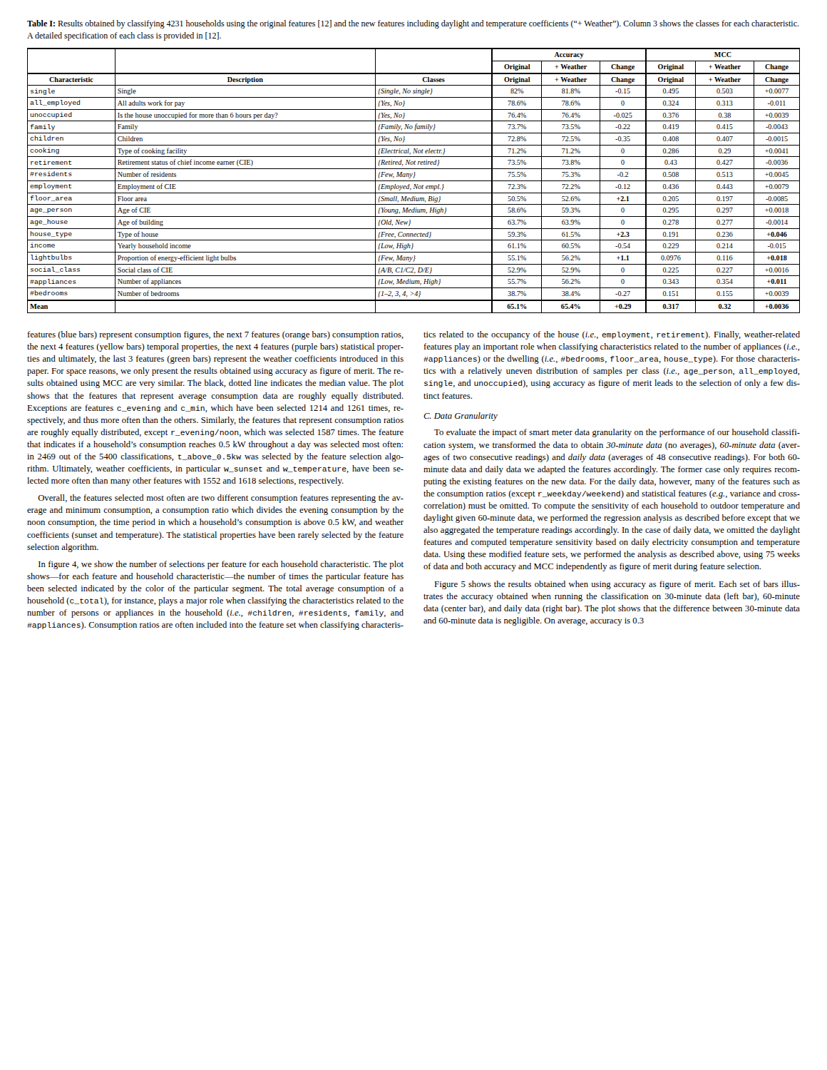Table I: Results obtained by classifying 4231 households using the original features [12] and the new features including daylight and temperature coefficients (“+ Weather”). Column 3 shows the classes for each characteristic. A detailed specification of each class is provided in [12].
| | | | Accuracy | MCC |
| --- | --- | --- | --- | --- |
| Original | + Weather | Change | Original | + Weather | Change |
| Characteristic | Description | Classes | Original | + Weather | Change | Original | + Weather | Change |
| single | Single | {Single, No single} | 82% | 81.8% | -0.15 | 0.495 | 0.503 | +0.0077 |
| all_employed | All adults work for pay | {Yes, No} | 78.6% | 78.6% | 0 | 0.324 | 0.313 | -0.011 |
| unoccupied | Is the house unoccupied for more than 6 hours per day? | {Yes, No} | 76.4% | 76.4% | -0.025 | 0.376 | 0.38 | +0.0039 |
| family | Family | {Family, No family} | 73.7% | 73.5% | -0.22 | 0.419 | 0.415 | -0.0043 |
| children | Children | {Yes, No} | 72.8% | 72.5% | -0.35 | 0.408 | 0.407 | -0.0015 |
| cooking | Type of cooking facility | {Electrical, Not electr.} | 71.2% | 71.2% | 0 | 0.286 | 0.29 | +0.0041 |
| retirement | Retirement status of chief income earner (CIE) | {Retired, Not retired} | 73.5% | 73.8% | 0 | 0.43 | 0.427 | -0.0036 |
| #residents | Number of residents | {Few, Many} | 75.5% | 75.3% | -0.2 | 0.508 | 0.513 | +0.0045 |
| employment | Employment of CIE | {Employed, Not empl.} | 72.3% | 72.2% | -0.12 | 0.436 | 0.443 | +0.0079 |
| floor_area | Floor area | {Small, Medium, Big} | 50.5% | 52.6% | +2.1 | 0.205 | 0.197 | -0.0085 |
| age_person | Age of CIE | {Young, Medium, High} | 58.6% | 59.3% | 0 | 0.295 | 0.297 | +0.0018 |
| age_house | Age of building | {Old, New} | 63.7% | 63.9% | 0 | 0.278 | 0.277 | -0.0014 |
| house_type | Type of house | {Free, Connected} | 59.3% | 61.5% | +2.3 | 0.191 | 0.236 | +0.046 |
| income | Yearly household income | {Low, High} | 61.1% | 60.5% | -0.54 | 0.229 | 0.214 | -0.015 |
| lightbulbs | Proportion of energy-efficient light bulbs | {Few, Many} | 55.1% | 56.2% | +1.1 | 0.0976 | 0.116 | +0.018 |
| social_class | Social class of CIE | {A/B, C1/C2, D/E} | 52.9% | 52.9% | 0 | 0.225 | 0.227 | +0.0016 |
| #appliances | Number of appliances | {Low, Medium, High} | 55.7% | 56.2% | 0 | 0.343 | 0.354 | +0.011 |
| #bedrooms | Number of bedrooms | {1–2, 3, 4, >4} | 38.7% | 38.4% | -0.27 | 0.151 | 0.155 | +0.0039 |
| Mean | | | 65.1% | 65.4% | +0.29 | 0.317 | 0.32 | +0.0036 |
features (blue bars) represent consumption figures, the next 7 features (orange bars) consumption ratios, the next 4 features (yellow bars) temporal properties, the next 4 features (purple bars) statistical properties and ultimately, the last 3 features (green bars) represent the weather coefficients introduced in this paper. For space reasons, we only present the results obtained using accuracy as figure of merit. The results obtained using MCC are very similar. The black, dotted line indicates the median value. The plot shows that the features that represent average consumption data are roughly equally distributed. Exceptions are features c_evening and c_min, which have been selected 1214 and 1261 times, respectively, and thus more often than the others. Similarly, the features that represent consumption ratios are roughly equally distributed, except r_evening/noon, which was selected 1587 times. The feature that indicates if a household’s consumption reaches 0.5 kW throughout a day was selected most often: in 2469 out of the 5400 classifications, t_above_0.5kw was selected by the feature selection algorithm. Ultimately, weather coefficients, in particular w_sunset and w_temperature, have been selected more often than many other features with 1552 and 1618 selections, respectively.
Overall, the features selected most often are two different consumption features representing the average and minimum consumption, a consumption ratio which divides the evening consumption by the noon consumption, the time period in which a household’s consumption is above 0.5 kW, and weather coefficients (sunset and temperature). The statistical properties have been rarely selected by the feature selection algorithm.
In figure 4, we show the number of selections per feature for each household characteristic. The plot shows—for each feature and household characteristic—the number of times the particular feature has been selected indicated by the color of the particular segment. The total average consumption of a household (c_total), for instance, plays a major role when classifying the characteristics related to the number of persons or appliances in the household (i.e., #children, #residents, family, and #appliances). Consumption ratios are often included into the feature set when classifying characteristics related to the occupancy of the house (i.e., employment, retirement). Finally, weather-related features play an important role when classifying characteristics related to the number of appliances (i.e., #appliances) or the dwelling (i.e., #bedrooms, floor_area, house_type). For those characteristics with a relatively uneven distribution of samples per class (i.e., age_person, all_employed, single, and unoccupied), using accuracy as figure of merit leads to the selection of only a few distinct features.
C. Data Granularity
To evaluate the impact of smart meter data granularity on the performance of our household classification system, we transformed the data to obtain 30-minute data (no averages), 60-minute data (averages of two consecutive readings) and daily data (averages of 48 consecutive readings). For both 60-minute data and daily data we adapted the features accordingly. The former case only requires recomputing the existing features on the new data. For the daily data, however, many of the features such as the consumption ratios (except r_weekday/weekend) and statistical features (e.g., variance and cross-correlation) must be omitted. To compute the sensitivity of each household to outdoor temperature and daylight given 60-minute data, we performed the regression analysis as described before except that we also aggregated the temperature readings accordingly. In the case of daily data, we omitted the daylight features and computed temperature sensitivity based on daily electricity consumption and temperature data. Using these modified feature sets, we performed the analysis as described above, using 75 weeks of data and both accuracy and MCC independently as figure of merit during feature selection.
Figure 5 shows the results obtained when using accuracy as figure of merit. Each set of bars illustrates the accuracy obtained when running the classification on 30-minute data (left bar), 60-minute data (center bar), and daily data (right bar). The plot shows that the difference between 30-minute data and 60-minute data is negligible. On average, accuracy is 0.3